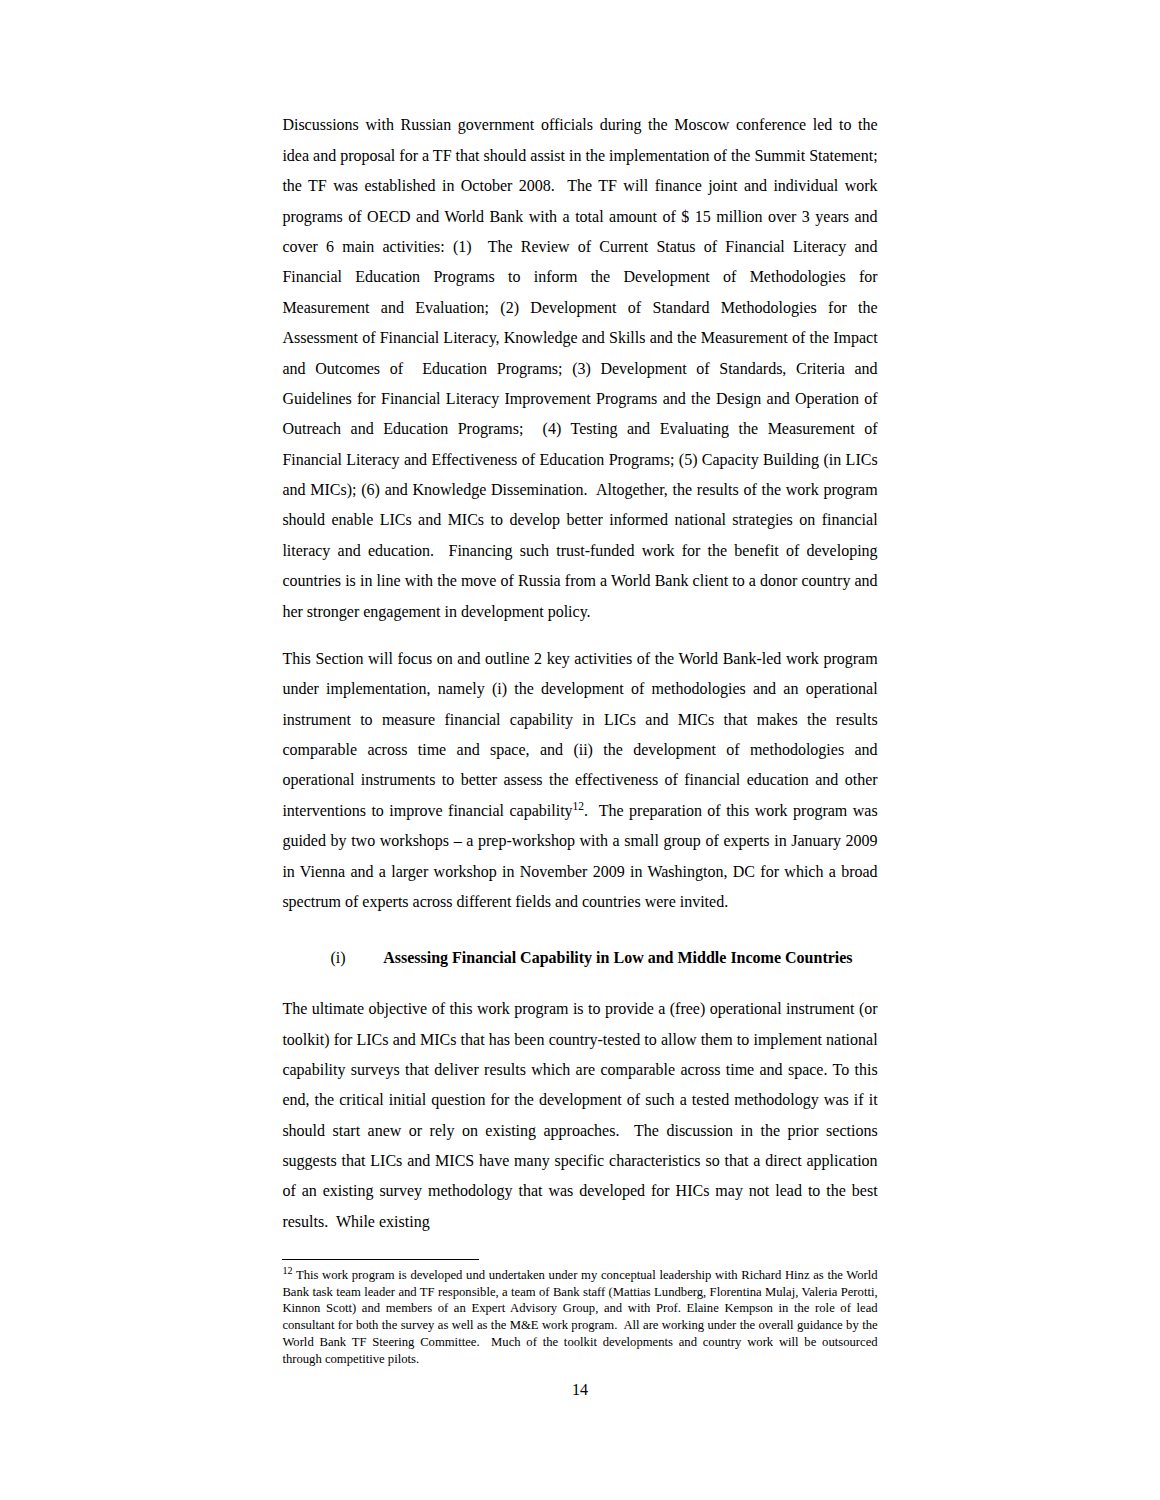Discussions with Russian government officials during the Moscow conference led to the idea and proposal for a TF that should assist in the implementation of the Summit Statement; the TF was established in October 2008. The TF will finance joint and individual work programs of OECD and World Bank with a total amount of $ 15 million over 3 years and cover 6 main activities: (1) The Review of Current Status of Financial Literacy and Financial Education Programs to inform the Development of Methodologies for Measurement and Evaluation; (2) Development of Standard Methodologies for the Assessment of Financial Literacy, Knowledge and Skills and the Measurement of the Impact and Outcomes of Education Programs; (3) Development of Standards, Criteria and Guidelines for Financial Literacy Improvement Programs and the Design and Operation of Outreach and Education Programs; (4) Testing and Evaluating the Measurement of Financial Literacy and Effectiveness of Education Programs; (5) Capacity Building (in LICs and MICs); (6) and Knowledge Dissemination. Altogether, the results of the work program should enable LICs and MICs to develop better informed national strategies on financial literacy and education. Financing such trust-funded work for the benefit of developing countries is in line with the move of Russia from a World Bank client to a donor country and her stronger engagement in development policy.
This Section will focus on and outline 2 key activities of the World Bank-led work program under implementation, namely (i) the development of methodologies and an operational instrument to measure financial capability in LICs and MICs that makes the results comparable across time and space, and (ii) the development of methodologies and operational instruments to better assess the effectiveness of financial education and other interventions to improve financial capability12. The preparation of this work program was guided by two workshops – a prep-workshop with a small group of experts in January 2009 in Vienna and a larger workshop in November 2009 in Washington, DC for which a broad spectrum of experts across different fields and countries were invited.
(i)
Assessing Financial Capability in Low and Middle Income Countries
The ultimate objective of this work program is to provide a (free) operational instrument (or toolkit) for LICs and MICs that has been country-tested to allow them to implement national capability surveys that deliver results which are comparable across time and space. To this end, the critical initial question for the development of such a tested methodology was if it should start anew or rely on existing approaches. The discussion in the prior sections suggests that LICs and MICS have many specific characteristics so that a direct application of an existing survey methodology that was developed for HICs may not lead to the best results. While existing
12 This work program is developed und undertaken under my conceptual leadership with Richard Hinz as the World Bank task team leader and TF responsible, a team of Bank staff (Mattias Lundberg, Florentina Mulaj, Valeria Perotti, Kinnon Scott) and members of an Expert Advisory Group, and with Prof. Elaine Kempson in the role of lead consultant for both the survey as well as the M&E work program. All are working under the overall guidance by the World Bank TF Steering Committee. Much of the toolkit developments and country work will be outsourced through competitive pilots.
14